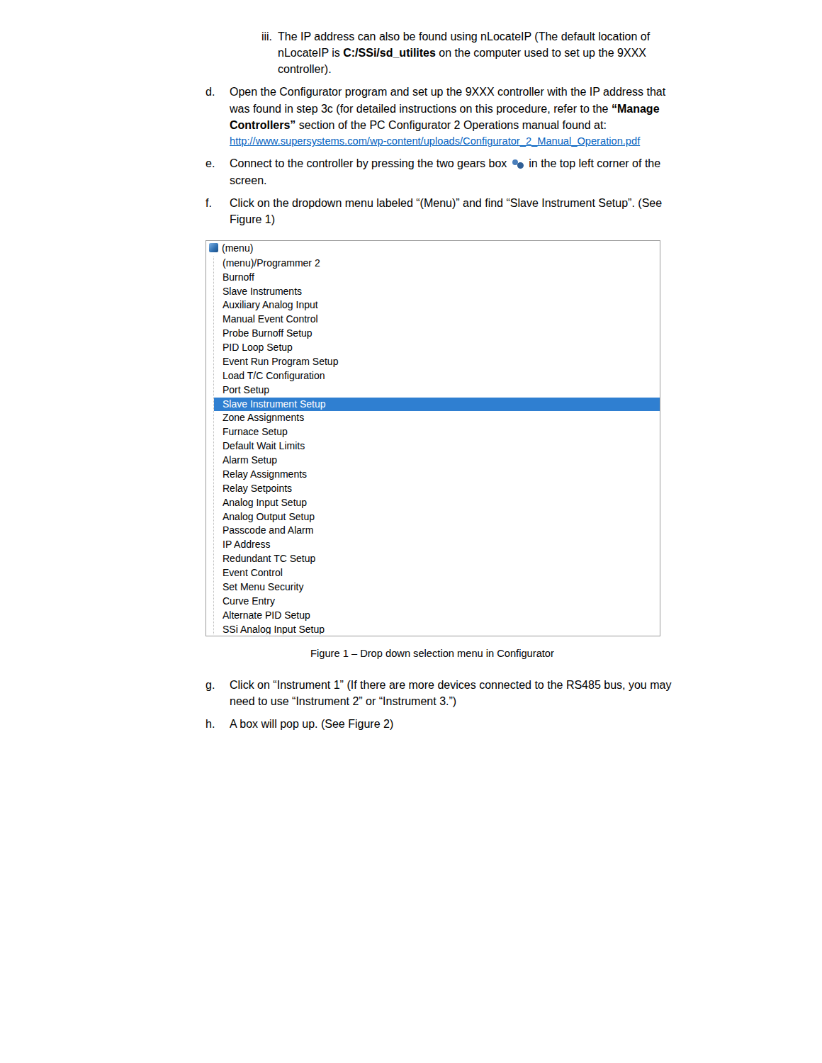iii. The IP address can also be found using nLocateIP (The default location of nLocateIP is C:/SSi/sd_utilites on the computer used to set up the 9XXX controller).
d. Open the Configurator program and set up the 9XXX controller with the IP address that was found in step 3c (for detailed instructions on this procedure, refer to the “Manage Controllers” section of the PC Configurator 2 Operations manual found at:
http://www.supersystems.com/wp-content/uploads/Configurator_2_Manual_Operation.pdf
e. Connect to the controller by pressing the two gears box in the top left corner of the screen.
f. Click on the dropdown menu labeled “(Menu)” and find “Slave Instrument Setup”. (See Figure 1)
(menu)
(menu)/Programmer 2
Burnoff
Slave Instruments
Auxiliary Analog Input
Manual Event Control
Probe Burnoff Setup
PID Loop Setup
Event Run Program Setup
Load T/C Configuration
Port Setup
Slave Instrument Setup
Zone Assignments
Furnace Setup
Default Wait Limits
Alarm Setup
Relay Assignments
Relay Setpoints
Analog Input Setup
Analog Output Setup
Passcode and Alarm
IP Address
Redundant TC Setup
Event Control
Set Menu Security
Curve Entry
Alternate PID Setup
SSi Analog Input Setup
Figure 1 – Drop down selection menu in Configurator
g. Click on “Instrument 1” (If there are more devices connected to the RS485 bus, you may need to use “Instrument 2” or “Instrument 3.”)
h. A box will pop up. (See Figure 2)